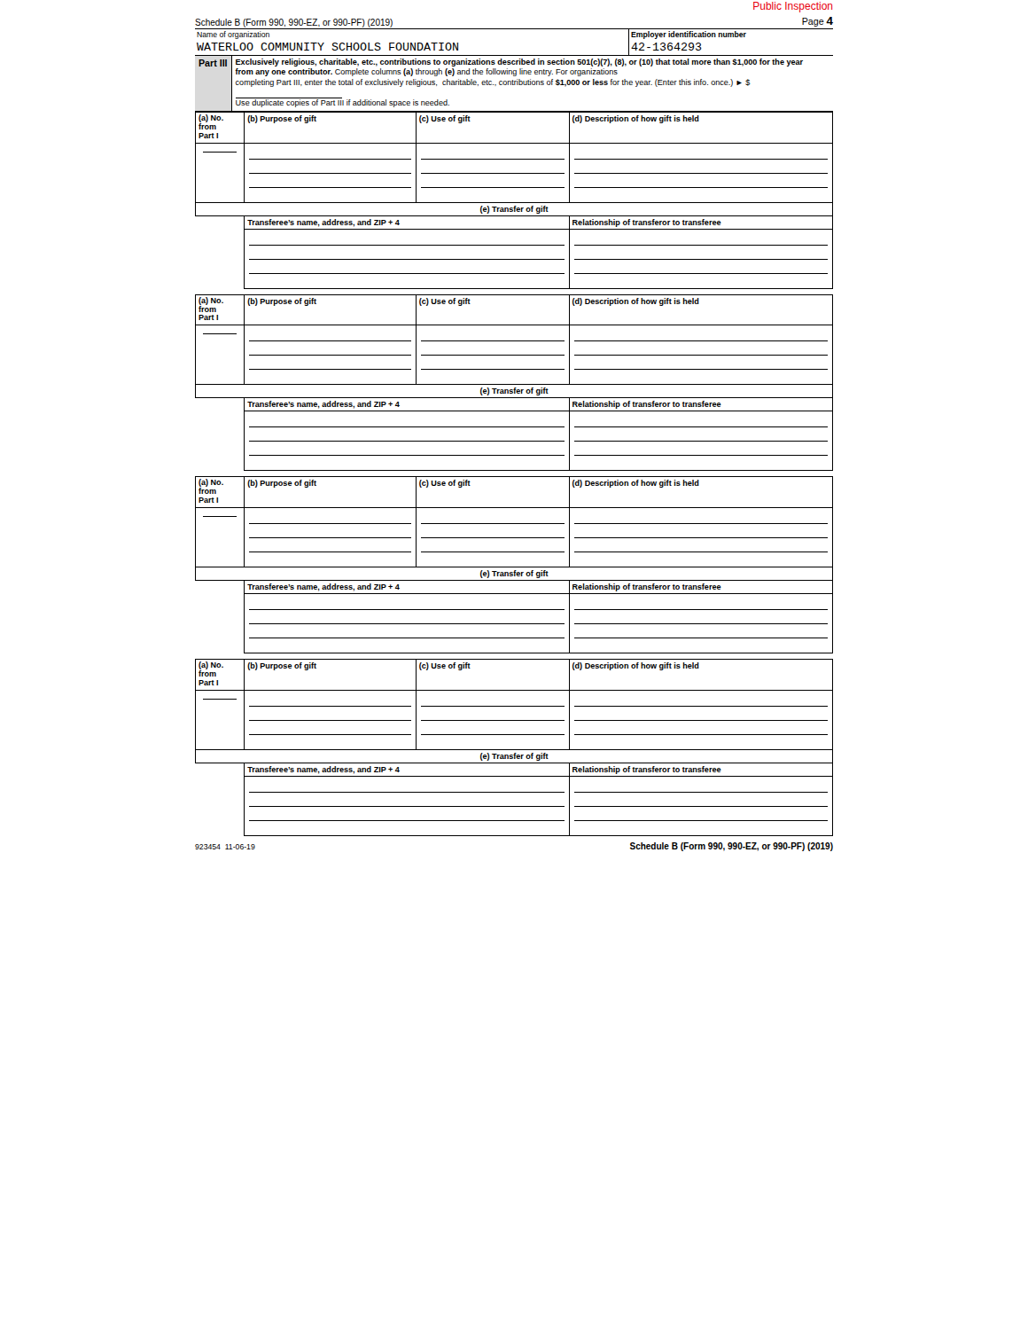Public Inspection
Schedule B (Form 990, 990-EZ, or 990-PF) (2019)
Page 4
| Name of organization | Employer identification number |
| WATERLOO COMMUNITY SCHOOLS FOUNDATION | 42-1364293 |
Part III
Exclusively religious, charitable, etc., contributions to organizations described in section 501(c)(7), (8), or (10) that total more than $1,000 for the year
from any one contributor. Complete columns (a) through (e) and the following line entry. For organizations
completing Part III, enter the total of exclusively religious, charitable, etc., contributions of $1,000 or less for the year. (Enter this info. once.) ► $
Use duplicate copies of Part III if additional space is needed.
| (a) No. from Part I | (b) Purpose of gift | (c) Use of gift | (d) Description of how gift is held |
| (e) Transfer of gift |
| | Transferee’s name, address, and ZIP + 4 | Relationship of transferor to transferee |
| (a) No. from Part I | (b) Purpose of gift | (c) Use of gift | (d) Description of how gift is held |
| (e) Transfer of gift |
| | Transferee’s name, address, and ZIP + 4 | Relationship of transferor to transferee |
| (a) No. from Part I | (b) Purpose of gift | (c) Use of gift | (d) Description of how gift is held |
| (e) Transfer of gift |
| | Transferee’s name, address, and ZIP + 4 | Relationship of transferor to transferee |
| (a) No. from Part I | (b) Purpose of gift | (c) Use of gift | (d) Description of how gift is held |
| (e) Transfer of gift |
| | Transferee’s name, address, and ZIP + 4 | Relationship of transferor to transferee |
923454 11-06-19
Schedule B (Form 990, 990-EZ, or 990-PF) (2019)